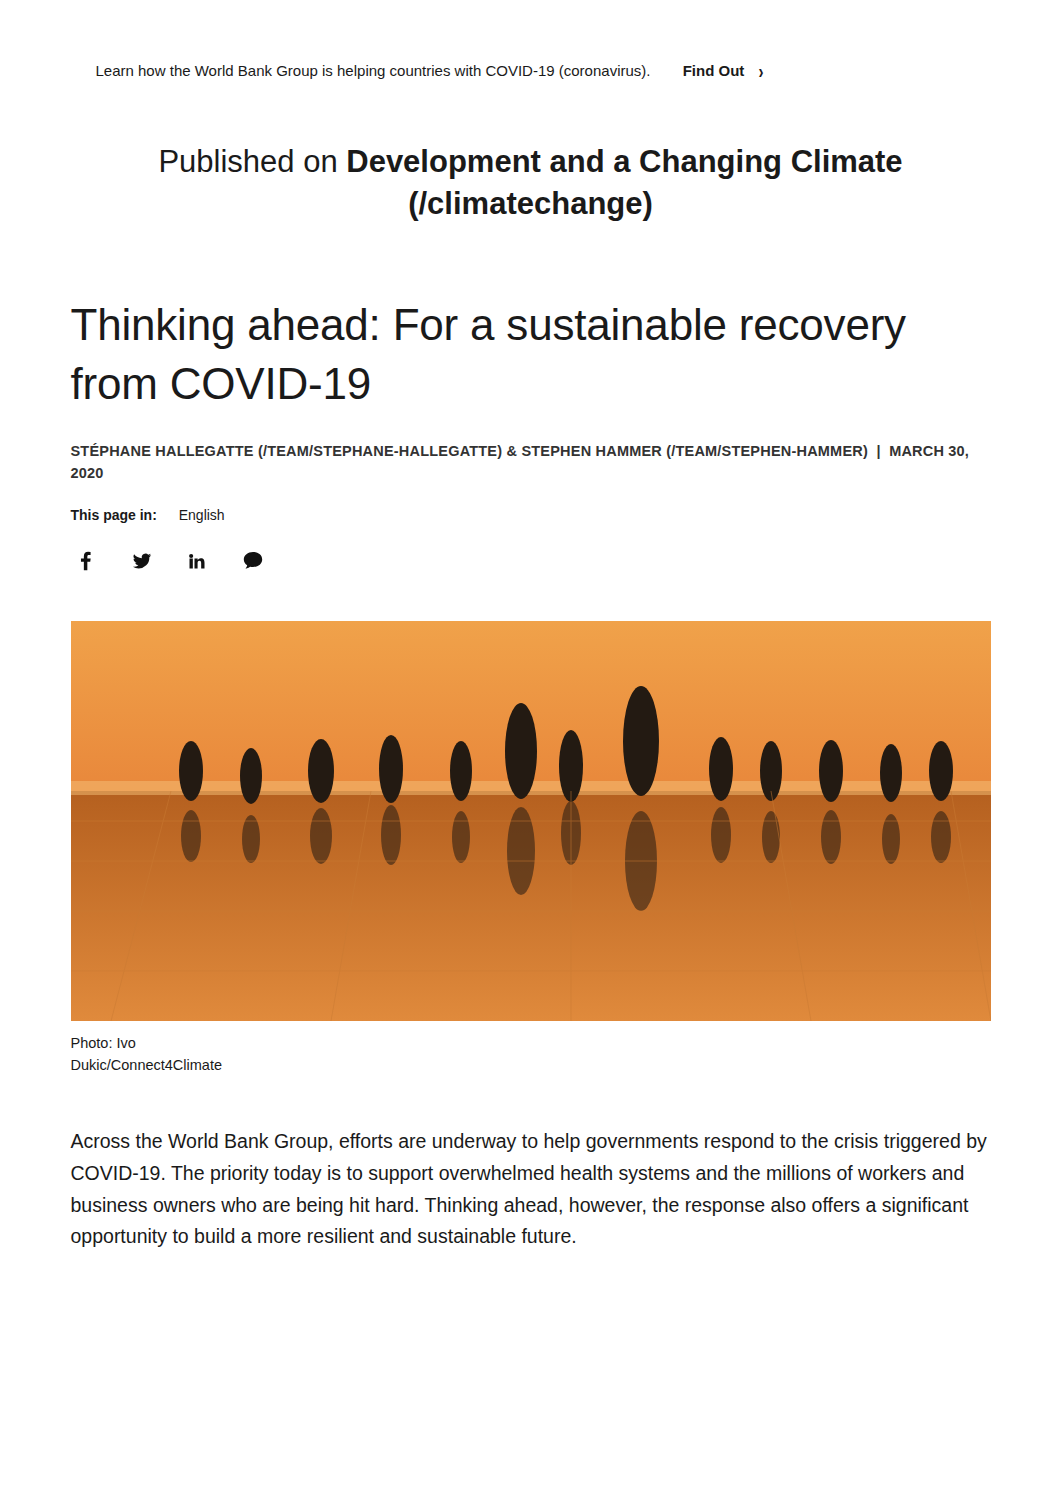Learn how the World Bank Group is helping countries with COVID-19 (coronavirus). Find Out ›
Published on Development and a Changing Climate
(/climatechange)
Thinking ahead: For a sustainable recovery from COVID-19
Stéphane Hallegatte (/team/stephane-hallegatte) & Stephen Hammer (/team/stephen-hammer) | March 30, 2020
This page in: English
Photo: Ivo Dukic/Connect4Climate
Across the World Bank Group, efforts are underway to help governments respond to the crisis triggered by COVID-19. The priority today is to support overwhelmed health systems and the millions of workers and business owners who are being hit hard. Thinking ahead, however, the response also offers a significant opportunity to build a more resilient and sustainable future.